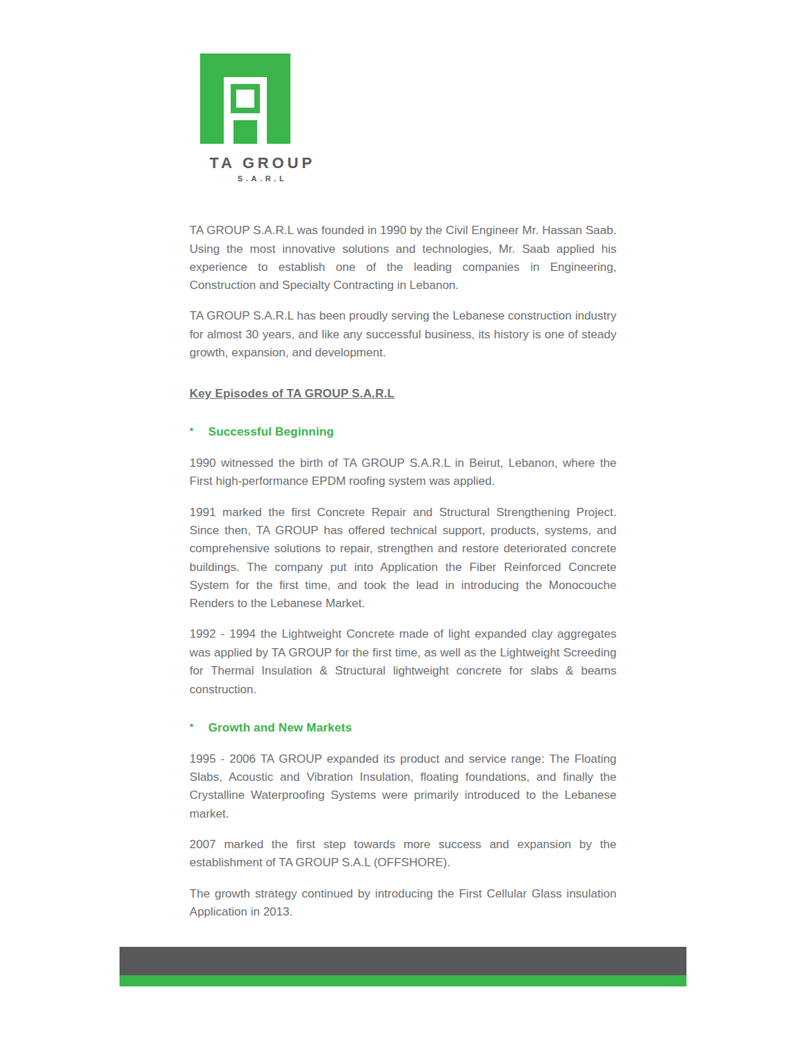TA GROUP
S.A.R.L
TA GROUP S.A.R.L was founded in 1990 by the Civil Engineer Mr. Hassan Saab. Using the most innovative solutions and technologies, Mr. Saab applied his experience to establish one of the leading companies in Engineering, Construction and Specialty Contracting in Lebanon.
TA GROUP S.A.R.L has been proudly serving the Lebanese construction industry for almost 30 years, and like any successful business, its history is one of steady growth, expansion, and development.
Key Episodes of TA GROUP S.A.R.L
Successful Beginning
1990 witnessed the birth of TA GROUP S.A.R.L in Beirut, Lebanon, where the First high-performance EPDM roofing system was applied.
1991 marked the first Concrete Repair and Structural Strengthening Project. Since then, TA GROUP has offered technical support, products, systems, and comprehensive solutions to repair, strengthen and restore deteriorated concrete buildings. The company put into Application the Fiber Reinforced Concrete System for the first time, and took the lead in introducing the Monocouche Renders to the Lebanese Market.
1992 - 1994 the Lightweight Concrete made of light expanded clay aggregates was applied by TA GROUP for the first time, as well as the Lightweight Screeding for Thermal Insulation & Structural lightweight concrete for slabs & beams construction.
Growth and New Markets
1995 - 2006 TA GROUP expanded its product and service range: The Floating Slabs, Acoustic and Vibration Insulation, floating foundations, and finally the Crystalline Waterproofing Systems were primarily introduced to the Lebanese market.
2007 marked the first step towards more success and expansion by the establishment of TA GROUP S.A.L (OFFSHORE).
The growth strategy continued by introducing the First Cellular Glass insulation Application in 2013.